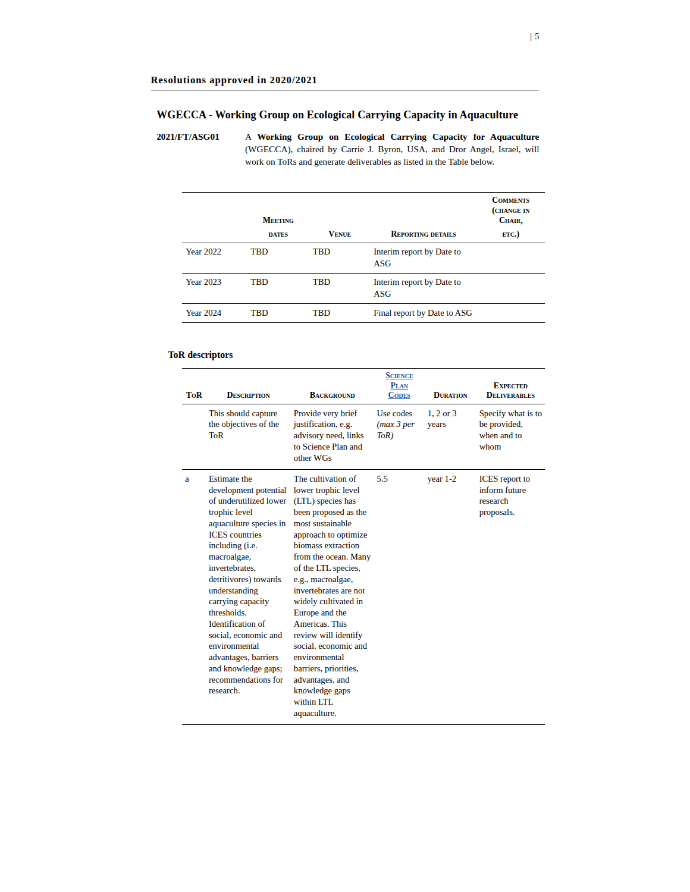|5
Resolutions approved in 2020/2021
WGECCA - Working Group on Ecological Carrying Capacity in Aquaculture
2021/FT/ASG01 A Working Group on Ecological Carrying Capacity for Aquaculture (WGECCA), chaired by Carrie J. Byron, USA, and Dror Angel, Israel, will work on ToRs and generate deliverables as listed in the Table below.
| | Meeting | | | Comments (change in Chair, |
| --- | --- | --- | --- | --- |
| | dates | Venue | Reporting details | etc.) |
| Year 2022 | TBD | TBD | Interim report by Date to ASG | |
| Year 2023 | TBD | TBD | Interim report by Date to ASG | |
| Year 2024 | TBD | TBD | Final report by Date to ASG | |
ToR descriptors
| ToR | Description | Background | Science Plan Codes | Duration | Expected Deliverables |
| --- | --- | --- | --- | --- | --- |
| | This should capture the objectives of the ToR | Provide very brief justification, e.g. advisory need, links to Science Plan and other WGs | Use codes (max 3 per ToR) | 1, 2 or 3 years | Specify what is to be provided, when and to whom |
| a | Estimate the development potential of underutilized lower trophic level aquaculture species in ICES countries including (i.e. macroalgae, invertebrates, detritivores) towards understanding carrying capacity thresholds. Identification of social, economic and environmental advantages, barriers and knowledge gaps; recommendations for research. | The cultivation of lower trophic level (LTL) species has been proposed as the most sustainable approach to optimize biomass extraction from the ocean. Many of the LTL species, e.g., macroalgae, invertebrates are not widely cultivated in Europe and the Americas. This review will identify social, economic and environmental barriers, priorities, advantages, and knowledge gaps within LTL aquaculture. | 5.5 | year 1-2 | ICES report to inform future research proposals. |